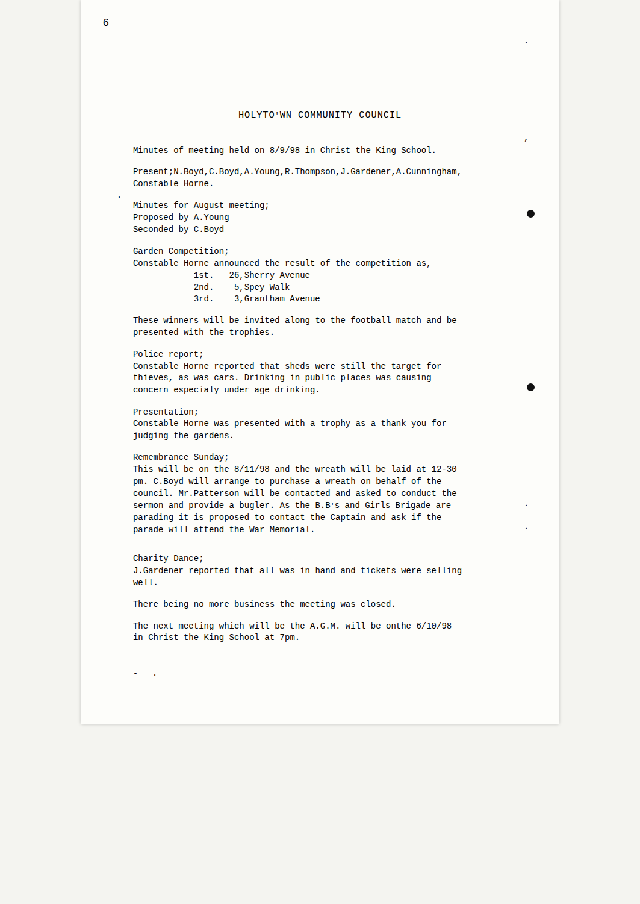6
. , . . .
HOLYTO'WN COMMUNITY COUNCIL
Minutes of meeting held on 8/9/98 in Christ the King School.
Present;N.Boyd,C.Boyd,A.Young,R.Thompson,J.Gardener,A.Cunningham,
Constable Horne.
Minutes for August meeting;
Proposed by A.Young
Seconded by C.Boyd
Garden Competition;
Constable Horne announced the result of the competition as,
1st. 26,Sherry Avenue
2nd. 5,Spey Walk
3rd. 3,Grantham Avenue
These winners will be invited along to the football match and be
presented with the trophies.
Police report;
Constable Horne reported that sheds were still the target for
thieves, as was cars. Drinking in public places was causing
concern especialy under age drinking.
Presentation;
Constable Horne was presented with a trophy as a thank you for
judging the gardens.
Remembrance Sunday;
This will be on the 8/11/98 and the wreath will be laid at 12-30
pm. C.Boyd will arrange to purchase a wreath on behalf of the
council. Mr.Patterson will be contacted and asked to conduct the
sermon and provide a bugler. As the B.B's and Girls Brigade are
parading it is proposed to contact the Captain and ask if the
parade will attend the War Memorial.
Charity Dance;
J.Gardener reported that all was in hand and tickets were selling
well.
There being no more business the meeting was closed.
The next meeting which will be the A.G.M. will be onthe 6/10/98
in Christ the King School at 7pm.
- .